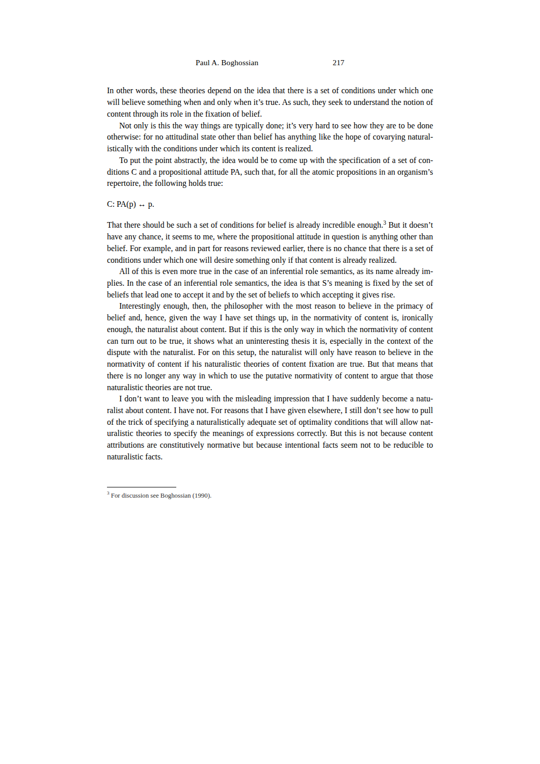Paul A. Boghossian 217
In other words, these theories depend on the idea that there is a set of conditions under which one will believe something when and only when it’s true. As such, they seek to understand the notion of content through its role in the fixation of belief.
Not only is this the way things are typically done; it’s very hard to see how they are to be done otherwise: for no attitudinal state other than belief has anything like the hope of covarying naturalistically with the conditions under which its content is realized.
To put the point abstractly, the idea would be to come up with the specification of a set of conditions C and a propositional attitude PA, such that, for all the atomic propositions in an organism’s repertoire, the following holds true:
C: PA(p) ↔ p.
That there should be such a set of conditions for belief is already incredible enough.3 But it doesn’t have any chance, it seems to me, where the propositional attitude in question is anything other than belief. For example, and in part for reasons reviewed earlier, there is no chance that there is a set of conditions under which one will desire something only if that content is already realized.
All of this is even more true in the case of an inferential role semantics, as its name already implies. In the case of an inferential role semantics, the idea is that S’s meaning is fixed by the set of beliefs that lead one to accept it and by the set of beliefs to which accepting it gives rise.
Interestingly enough, then, the philosopher with the most reason to believe in the primacy of belief and, hence, given the way I have set things up, in the normativity of content is, ironically enough, the naturalist about content. But if this is the only way in which the normativity of content can turn out to be true, it shows what an uninteresting thesis it is, especially in the context of the dispute with the naturalist. For on this setup, the naturalist will only have reason to believe in the normativity of content if his naturalistic theories of content fixation are true. But that means that there is no longer any way in which to use the putative normativity of content to argue that those naturalistic theories are not true.
I don’t want to leave you with the misleading impression that I have suddenly become a naturalist about content. I have not. For reasons that I have given elsewhere, I still don’t see how to pull of the trick of specifying a naturalistically adequate set of optimality conditions that will allow naturalistic theories to specify the meanings of expressions correctly. But this is not because content attributions are constitutively normative but because intentional facts seem not to be reducible to naturalistic facts.
3For discussion see Boghossian (1990).